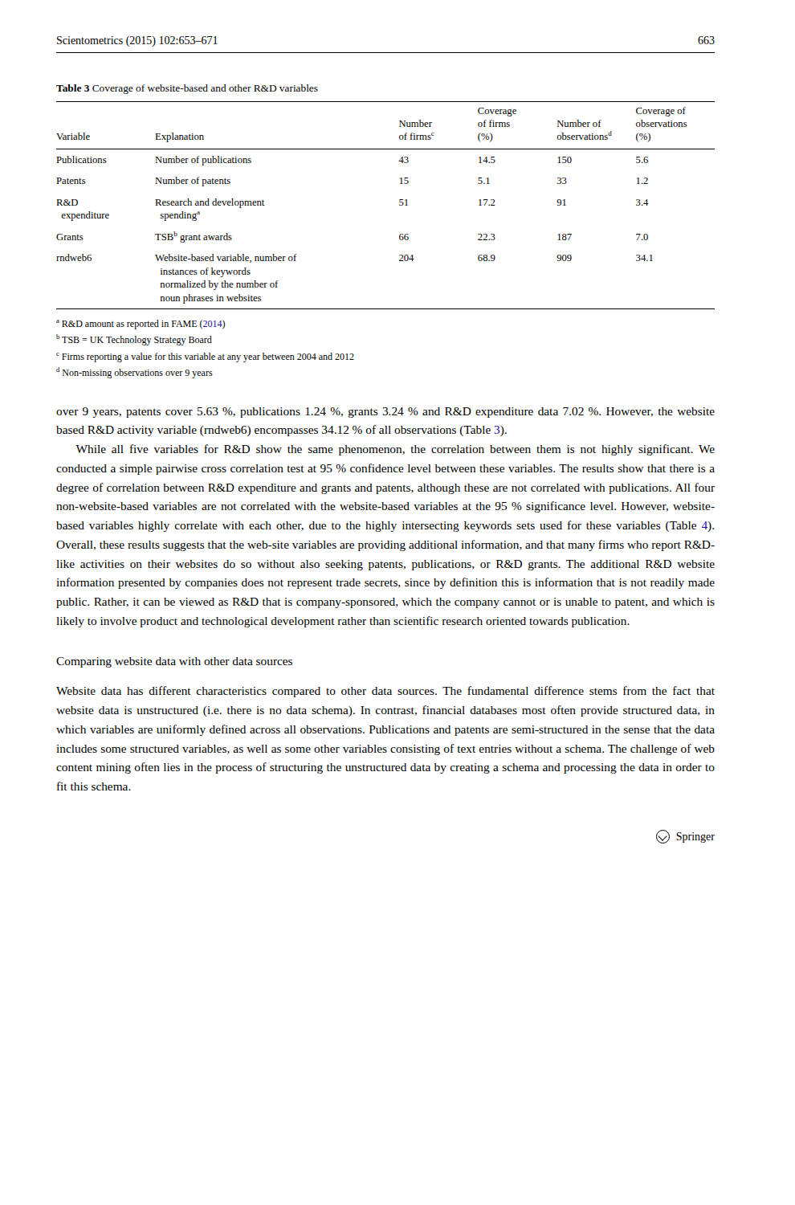Scientometrics (2015) 102:653–671 663
Table 3 Coverage of website-based and other R&D variables
| Variable | Explanation | Number of firms c | Coverage of firms (%) | Number of observations d | Coverage of observations (%) |
| --- | --- | --- | --- | --- | --- |
| Publications | Number of publications | 43 | 14.5 | 150 | 5.6 |
| Patents | Number of patents | 15 | 5.1 | 33 | 1.2 |
| R&D expenditure | Research and development spending a | 51 | 17.2 | 91 | 3.4 |
| Grants | TSB b grant awards | 66 | 22.3 | 187 | 7.0 |
| rndweb6 | Website-based variable, number of instances of keywords normalized by the number of noun phrases in websites | 204 | 68.9 | 909 | 34.1 |
a R&D amount as reported in FAME (2014)
b TSB = UK Technology Strategy Board
c Firms reporting a value for this variable at any year between 2004 and 2012
d Non-missing observations over 9 years
over 9 years, patents cover 5.63 %, publications 1.24 %, grants 3.24 % and R&D expenditure data 7.02 %. However, the website based R&D activity variable (rndweb6) encompasses 34.12 % of all observations (Table 3).
While all five variables for R&D show the same phenomenon, the correlation between them is not highly significant. We conducted a simple pairwise cross correlation test at 95 % confidence level between these variables. The results show that there is a degree of correlation between R&D expenditure and grants and patents, although these are not correlated with publications. All four non-website-based variables are not correlated with the website-based variables at the 95 % significance level. However, website-based variables highly correlate with each other, due to the highly intersecting keywords sets used for these variables (Table 4). Overall, these results suggests that the web-site variables are providing additional information, and that many firms who report R&D-like activities on their websites do so without also seeking patents, publications, or R&D grants. The additional R&D website information presented by companies does not represent trade secrets, since by definition this is information that is not readily made public. Rather, it can be viewed as R&D that is company-sponsored, which the company cannot or is unable to patent, and which is likely to involve product and technological development rather than scientific research oriented towards publication.
Comparing website data with other data sources
Website data has different characteristics compared to other data sources. The fundamental difference stems from the fact that website data is unstructured (i.e. there is no data schema). In contrast, financial databases most often provide structured data, in which variables are uniformly defined across all observations. Publications and patents are semi-structured in the sense that the data includes some structured variables, as well as some other variables consisting of text entries without a schema. The challenge of web content mining often lies in the process of structuring the unstructured data by creating a schema and processing the data in order to fit this schema.
Springer